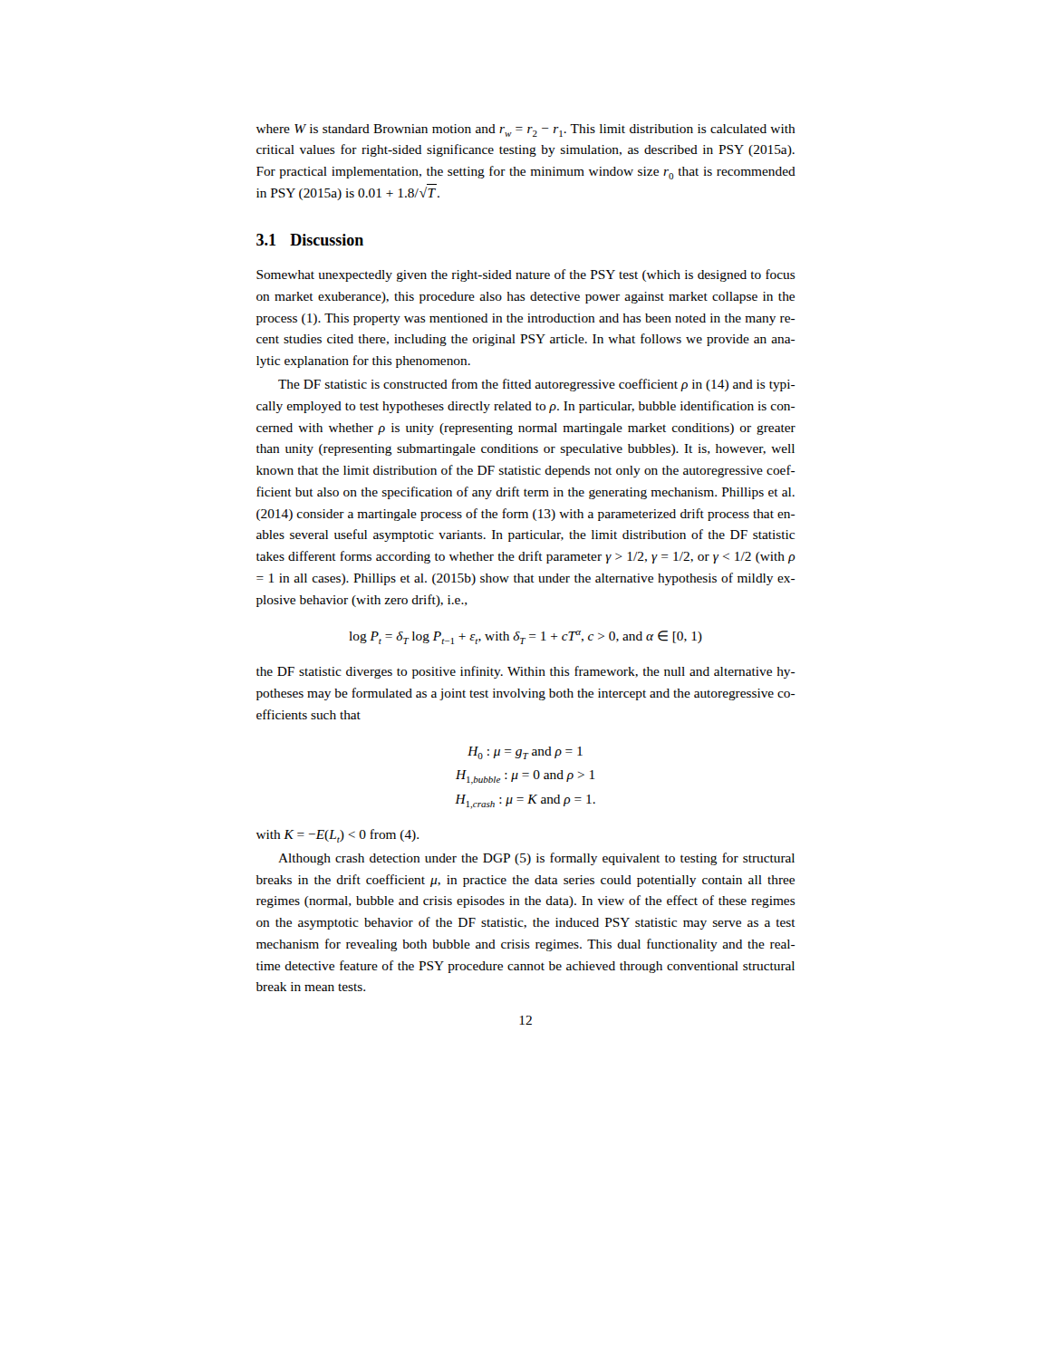where W is standard Brownian motion and rw = r2 − r1. This limit distribution is calculated with critical values for right-sided significance testing by simulation, as described in PSY (2015a). For practical implementation, the setting for the minimum window size r0 that is recommended in PSY (2015a) is 0.01 + 1.8/√T.
3.1 Discussion
Somewhat unexpectedly given the right-sided nature of the PSY test (which is designed to focus on market exuberance), this procedure also has detective power against market collapse in the process (1). This property was mentioned in the introduction and has been noted in the many recent studies cited there, including the original PSY article. In what follows we provide an analytic explanation for this phenomenon.
The DF statistic is constructed from the fitted autoregressive coefficient ρ in (14) and is typically employed to test hypotheses directly related to ρ. In particular, bubble identification is concerned with whether ρ is unity (representing normal martingale market conditions) or greater than unity (representing submartingale conditions or speculative bubbles). It is, however, well known that the limit distribution of the DF statistic depends not only on the autoregressive coefficient but also on the specification of any drift term in the generating mechanism. Phillips et al. (2014) consider a martingale process of the form (13) with a parameterized drift process that enables several useful asymptotic variants. In particular, the limit distribution of the DF statistic takes different forms according to whether the drift parameter γ > 1/2, γ = 1/2, or γ < 1/2 (with ρ = 1 in all cases). Phillips et al. (2015b) show that under the alternative hypothesis of mildly explosive behavior (with zero drift), i.e.,
log Pt = δT log Pt−1 + εt, with δT = 1 + cTα, c > 0, and α ∈ [0, 1)
the DF statistic diverges to positive infinity. Within this framework, the null and alternative hypotheses may be formulated as a joint test involving both the intercept and the autoregressive coefficients such that
H0 : μ = gT and ρ = 1
H1,bubble : μ = 0 and ρ > 1
H1,crash : μ = K and ρ = 1.
with K = −E(Lt) < 0 from (4).
Although crash detection under the DGP (5) is formally equivalent to testing for structural breaks in the drift coefficient μ, in practice the data series could potentially contain all three regimes (normal, bubble and crisis episodes in the data). In view of the effect of these regimes on the asymptotic behavior of the DF statistic, the induced PSY statistic may serve as a test mechanism for revealing both bubble and crisis regimes. This dual functionality and the real-time detective feature of the PSY procedure cannot be achieved through conventional structural break in mean tests.
12